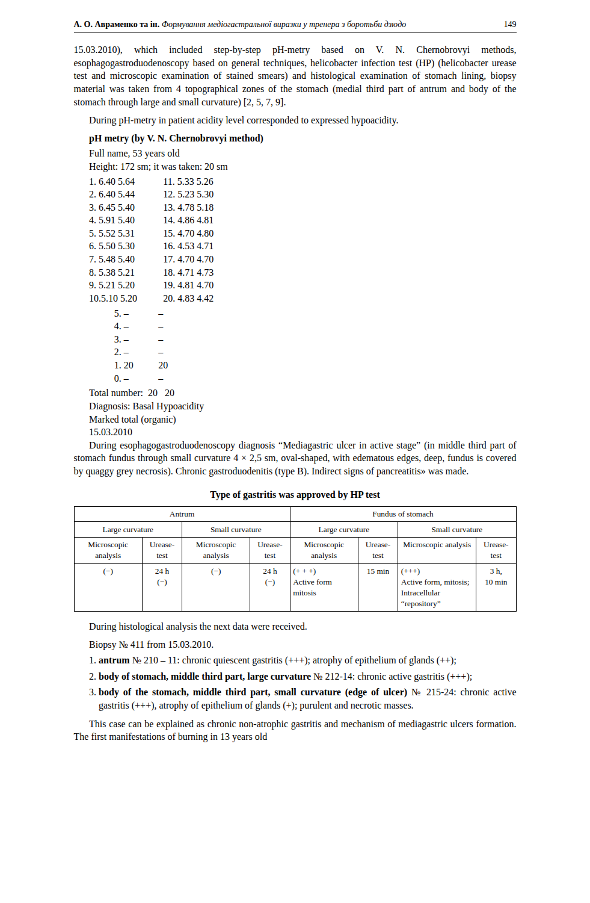А. О. Авраменко та ін. Формування медіогастральної виразки у тренера з боротьби дзюдо 149
15.03.2010), which included step-by-step pH-metry based on V. N. Chernobrovyi methods, esophagogastroduodenoscopy based on general techniques, helicobacter infection test (HP) (helicobacter urease test and microscopic examination of stained smears) and histological examination of stomach lining, biopsy material was taken from 4 topographical zones of the stomach (medial third part of antrum and body of the stomach through large and small curvature) [2, 5, 7, 9].
During pH-metry in patient acidity level corresponded to expressed hypoacidity.
pH metry (by V. N. Chernobrovyi method)
Full name, 53 years old
Height: 172 sm; it was taken: 20 sm
| 1. 6.40 5.64 | 11. 5.33 5.26 |
| 2. 6.40 5.44 | 12. 5.23 5.30 |
| 3. 6.45 5.40 | 13. 4.78 5.18 |
| 4. 5.91 5.40 | 14. 4.86 4.81 |
| 5. 5.52 5.31 | 15. 4.70 4.80 |
| 6. 5.50 5.30 | 16. 4.53 4.71 |
| 7. 5.48 5.40 | 17. 4.70 4.70 |
| 8. 5.38 5.21 | 18. 4.71 4.73 |
| 9. 5.21 5.20 | 19. 4.81 4.70 |
| 10.5.10 5.20 | 20. 4.83 4.42 |
| 5. – | – |
| 4. – | – |
| 3. – | – |
| 2. – | – |
| 1. 20 | 20 |
| 0. – | – |
Total number: 20 20
Diagnosis: Basal Hypoacidity
Marked total (organic)
15.03.2010
During esophagogastroduodenoscopy diagnosis “Mediagastric ulcer in active stage” (in middle third part of stomach fundus through small curvature 4 × 2,5 sm, oval-shaped, with edematous edges, deep, fundus is covered by quaggy grey necrosis). Chronic gastroduodenitis (type B). Indirect signs of pancreatitis» was made.
Type of gastritis was approved by HP test
| Antrum | Fundus of stomach |
| --- | --- |
| Large curvature | Small curvature | Large curvature | Small curvature |
| Microscopic analysis | Urease-test | Microscopic analysis | Urease-test | Microscopic analysis | Urease-test | Microscopic analysis | Urease-test |
| (−) | 24 h (−) | (−) | 24 h (−) | (+ + +) Active form mitosis | 15 min | (+++) Active form, mitosis; Intracellular “repository” | 3 h, 10 min |
During histological analysis the next data were received.
Biopsy № 411 from 15.03.2010.
antrum № 210 – 11: chronic quiescent gastritis (+++); atrophy of epithelium of glands (++);
body of stomach, middle third part, large curvature № 212-14: chronic active gastritis (+++);
body of the stomach, middle third part, small curvature (edge of ulcer) № 215-24: chronic active gastritis (+++), atrophy of epithelium of glands (+); purulent and necrotic masses.
This case can be explained as chronic non-atrophic gastritis and mechanism of mediagastric ulcers formation. The first manifestations of burning in 13 years old